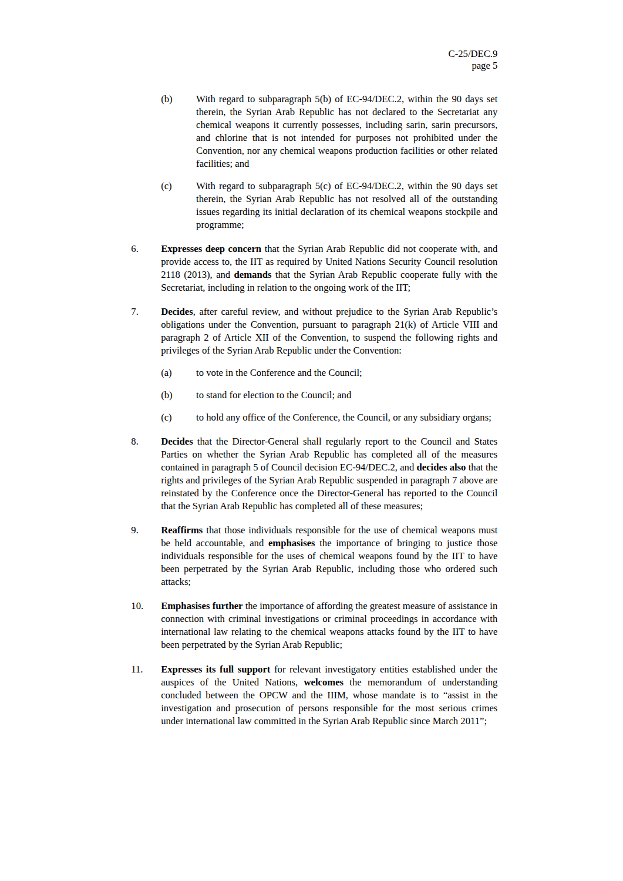C-25/DEC.9 page 5
(b) With regard to subparagraph 5(b) of EC-94/DEC.2, within the 90 days set therein, the Syrian Arab Republic has not declared to the Secretariat any chemical weapons it currently possesses, including sarin, sarin precursors, and chlorine that is not intended for purposes not prohibited under the Convention, nor any chemical weapons production facilities or other related facilities; and
(c) With regard to subparagraph 5(c) of EC-94/DEC.2, within the 90 days set therein, the Syrian Arab Republic has not resolved all of the outstanding issues regarding its initial declaration of its chemical weapons stockpile and programme;
6. Expresses deep concern that the Syrian Arab Republic did not cooperate with, and provide access to, the IIT as required by United Nations Security Council resolution 2118 (2013), and demands that the Syrian Arab Republic cooperate fully with the Secretariat, including in relation to the ongoing work of the IIT;
7. Decides, after careful review, and without prejudice to the Syrian Arab Republic’s obligations under the Convention, pursuant to paragraph 21(k) of Article VIII and paragraph 2 of Article XII of the Convention, to suspend the following rights and privileges of the Syrian Arab Republic under the Convention:
(a) to vote in the Conference and the Council;
(b) to stand for election to the Council; and
(c) to hold any office of the Conference, the Council, or any subsidiary organs;
8. Decides that the Director-General shall regularly report to the Council and States Parties on whether the Syrian Arab Republic has completed all of the measures contained in paragraph 5 of Council decision EC-94/DEC.2, and decides also that the rights and privileges of the Syrian Arab Republic suspended in paragraph 7 above are reinstated by the Conference once the Director-General has reported to the Council that the Syrian Arab Republic has completed all of these measures;
9. Reaffirms that those individuals responsible for the use of chemical weapons must be held accountable, and emphasises the importance of bringing to justice those individuals responsible for the uses of chemical weapons found by the IIT to have been perpetrated by the Syrian Arab Republic, including those who ordered such attacks;
10. Emphasises further the importance of affording the greatest measure of assistance in connection with criminal investigations or criminal proceedings in accordance with international law relating to the chemical weapons attacks found by the IIT to have been perpetrated by the Syrian Arab Republic;
11. Expresses its full support for relevant investigatory entities established under the auspices of the United Nations, welcomes the memorandum of understanding concluded between the OPCW and the IIIM, whose mandate is to “assist in the investigation and prosecution of persons responsible for the most serious crimes under international law committed in the Syrian Arab Republic since March 2011”;